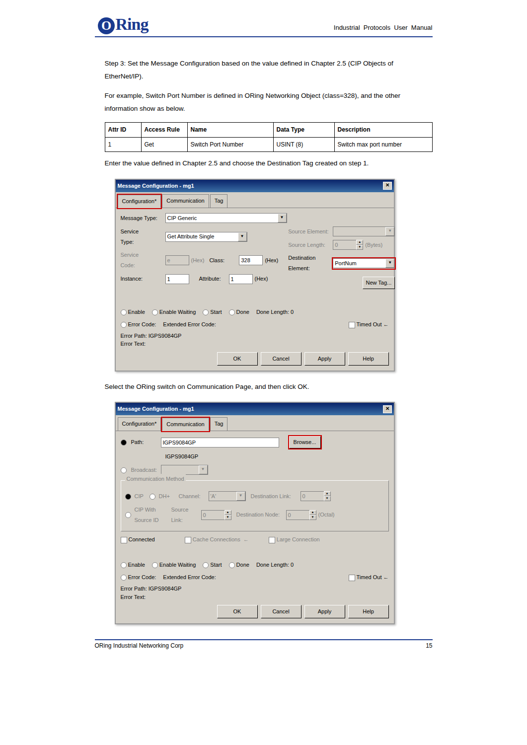ORing
Industrial Protocols User Manual
Step 3: Set the Message Configuration based on the value defined in Chapter 2.5 (CIP Objects of EtherNet/IP).
For example, Switch Port Number is defined in ORing Networking Object (class=328), and the other information show as below.
| Attr ID | Access Rule | Name | Data Type | Description |
| --- | --- | --- | --- | --- |
| 1 | Get | Switch Port Number | USINT (8) | Switch max port number |
Enter the value defined in Chapter 2.5 and choose the Destination Tag created on step 1.
Message Configuration - mg1 ✕
Configuration*
Communication
Tag
Message Type:
CIP Generic▼
Service
Type:
Get Attribute Single▼
Service
Code:
e
(Hex) Class:
328
(Hex)
Instance:
1
Attribute:
1
(Hex)
Source Element:
▼
Source Length:
0
▲
▼
(Bytes)
Destination Element:
PortNum▼
New Tag...
Enable Enable Waiting Start Done Done Length: 0
Error Code: Extended Error Code: Timed Out ←
Error Path: IGPS9084GP
Error Text:
OK
Cancel
Apply
Help
Select the ORing switch on Communication Page, and then click OK.
Message Configuration - mg1 ✕
Configuration*
Communication
Tag
Path:
IGPS9084GP
Browse...
IGPS9084GP
Broadcast:
▼
Communication Method
CIP DH+ Channel:
'A'▼
Destination Link:
0
▲
▼
CIP With
Source ID Source Link:
0
▲
▼
Destination Node:
0
▲
▼
(Octal)
Connected Cache Connections ← Large Connection
Enable Enable Waiting Start Done Done Length: 0
Error Code: Extended Error Code: Timed Out ←
Error Path: IGPS9084GP
Error Text:
OK
Cancel
Apply
Help
ORing Industrial Networking Corp
15